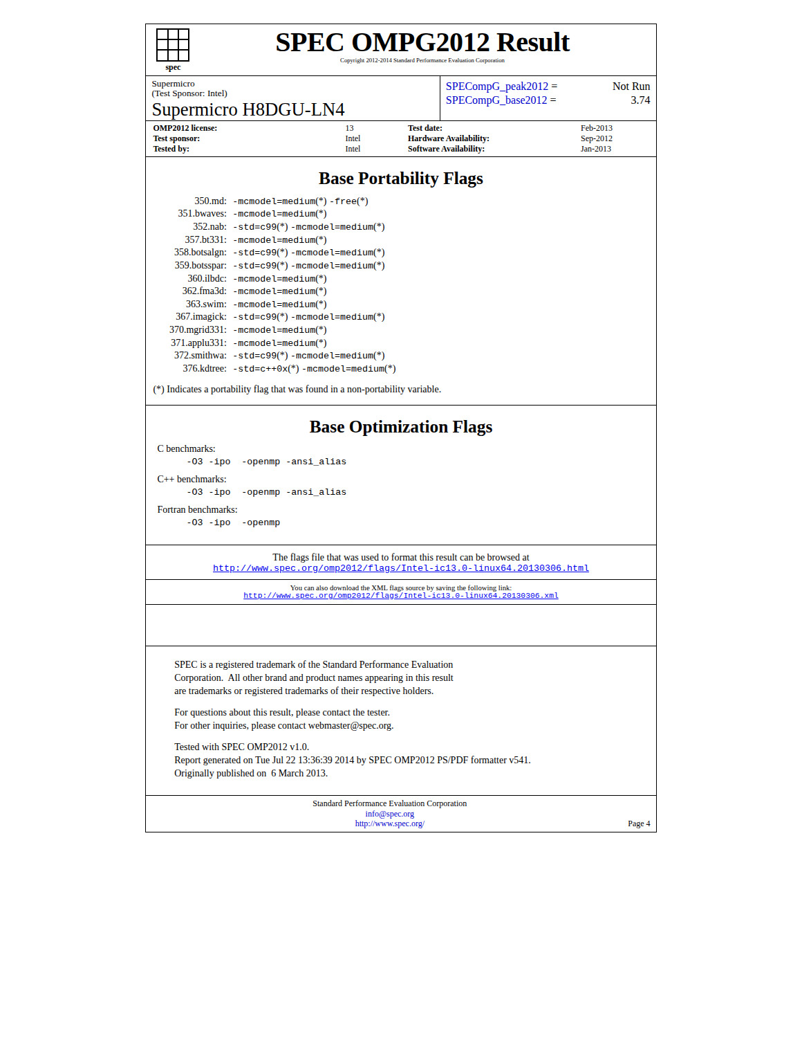spec
SPEC OMPG2012 Result
Copyright 2012-2014 Standard Performance Evaluation Corporation
Supermicro
(Test Sponsor: Intel)
Supermicro H8DGU-LN4
SPECompG_peak2012 = Not Run
SPECompG_base2012 = 3.74
| OMP2012 license: | 13 |
| Test sponsor: | Intel |
| Tested by: | Intel |
| Test date: | Feb-2013 |
| Hardware Availability: | Sep-2012 |
| Software Availability: | Jan-2013 |
Base Portability Flags
350.md: -mcmodel=medium(*) -free(*)
351.bwaves: -mcmodel=medium(*)
352.nab: -std=c99(*) -mcmodel=medium(*)
357.bt331: -mcmodel=medium(*)
358.botsalgn: -std=c99(*) -mcmodel=medium(*)
359.botsspar: -std=c99(*) -mcmodel=medium(*)
360.ilbdc: -mcmodel=medium(*)
362.fma3d: -mcmodel=medium(*)
363.swim: -mcmodel=medium(*)
367.imagick: -std=c99(*) -mcmodel=medium(*)
370.mgrid331: -mcmodel=medium(*)
371.applu331: -mcmodel=medium(*)
372.smithwa: -std=c99(*) -mcmodel=medium(*)
376.kdtree: -std=c++0x(*) -mcmodel=medium(*)
(*) Indicates a portability flag that was found in a non-portability variable.
Base Optimization Flags
C benchmarks:
-O3 -ipo -openmp -ansi_alias
C++ benchmarks:
-O3 -ipo -openmp -ansi_alias
Fortran benchmarks:
-O3 -ipo -openmp
The flags file that was used to format this result can be browsed at
http://www.spec.org/omp2012/flags/Intel-ic13.0-linux64.20130306.html
You can also download the XML flags source by saving the following link:
http://www.spec.org/omp2012/flags/Intel-ic13.0-linux64.20130306.xml
SPEC is a registered trademark of the Standard Performance Evaluation
Corporation. All other brand and product names appearing in this result
are trademarks or registered trademarks of their respective holders.
For questions about this result, please contact the tester.
For other inquiries, please contact webmaster@spec.org.
Tested with SPEC OMP2012 v1.0.
Report generated on Tue Jul 22 13:36:39 2014 by SPEC OMP2012 PS/PDF formatter v541.
Originally published on 6 March 2013.
Standard Performance Evaluation Corporation
info@spec.org
http://www.spec.org/
Page 4